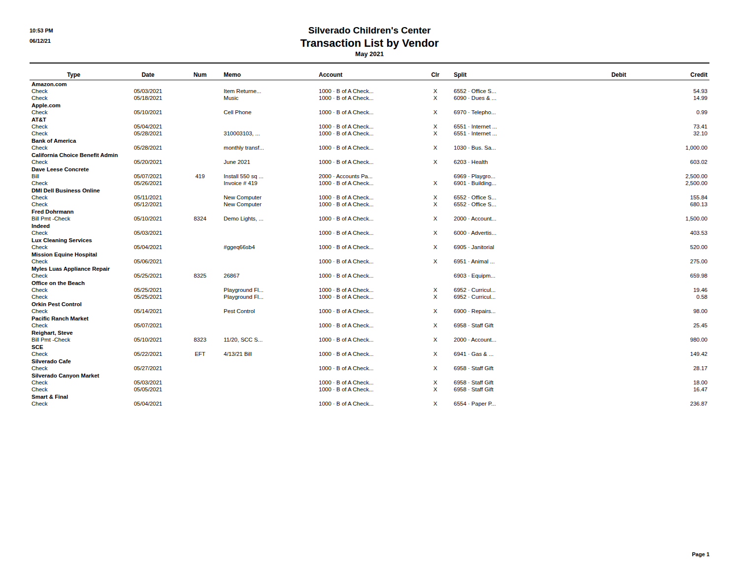10:53 PM
06/12/21
Silverado Children's Center
Transaction List by Vendor
May 2021
| Type | Date | Num | Memo | Account | Clr | Split | Debit | Credit |
| --- | --- | --- | --- | --- | --- | --- | --- | --- |
| Amazon.com |
| Check | 05/03/2021 | | Item Returne... | 1000 · B of A Check... | X | 6552 · Office S... | | 54.93 |
| Check | 05/18/2021 | | Music | 1000 · B of A Check... | X | 6090 · Dues & ... | | 14.99 |
| Apple.com |
| Check | 05/10/2021 | | Cell Phone | 1000 · B of A Check... | X | 6970 · Telepho... | | 0.99 |
| AT&T |
| Check | 05/04/2021 | | | 1000 · B of A Check... | X | 6551 · Internet ... | | 73.41 |
| Check | 05/28/2021 | | 310003103, ... | 1000 · B of A Check... | X | 6551 · Internet ... | | 32.10 |
| Bank of America |
| Check | 05/28/2021 | | monthly transf... | 1000 · B of A Check... | X | 1030 · Bus. Sa... | | 1,000.00 |
| California Choice Benefit Admin |
| Check | 05/20/2021 | | June 2021 | 1000 · B of A Check... | X | 6203 · Health | | 603.02 |
| Dave Leese Concrete |
| Bill | 05/07/2021 | 419 | Install 550 sq ... | 2000 · Accounts Pa... | | 6969 · Playgro... | | 2,500.00 |
| Check | 05/26/2021 | | Invoice # 419 | 1000 · B of A Check... | X | 6901 · Building... | | 2,500.00 |
| DMI Dell Business Online |
| Check | 05/11/2021 | | New Computer | 1000 · B of A Check... | X | 6552 · Office S... | | 155.84 |
| Check | 05/12/2021 | | New Computer | 1000 · B of A Check... | X | 6552 · Office S... | | 680.13 |
| Fred Dohrmann |
| Bill Pmt -Check | 05/10/2021 | 8324 | Demo Lights, ... | 1000 · B of A Check... | X | 2000 · Account... | | 1,500.00 |
| Indeed |
| Check | 05/03/2021 | | | 1000 · B of A Check... | X | 6000 · Advertis... | | 403.53 |
| Lux Cleaning Services |
| Check | 05/04/2021 | | #ggeq66sb4 | 1000 · B of A Check... | X | 6905 · Janitorial | | 520.00 |
| Mission Equine Hospital |
| Check | 05/06/2021 | | | 1000 · B of A Check... | X | 6951 · Animal ... | | 275.00 |
| Myles Luas Appliance Repair |
| Check | 05/25/2021 | 8325 | 26867 | 1000 · B of A Check... | | 6903 · Equipm... | | 659.98 |
| Office on the Beach |
| Check | 05/25/2021 | | Playground Fl... | 1000 · B of A Check... | X | 6952 · Curricul... | | 19.46 |
| Check | 05/25/2021 | | Playground Fl... | 1000 · B of A Check... | X | 6952 · Curricul... | | 0.58 |
| Orkin Pest Control |
| Check | 05/14/2021 | | Pest Control | 1000 · B of A Check... | X | 6900 · Repairs... | | 98.00 |
| Pacific Ranch Market |
| Check | 05/07/2021 | | | 1000 · B of A Check... | X | 6958 · Staff Gift | | 25.45 |
| Reighart, Steve |
| Bill Pmt -Check | 05/10/2021 | 8323 | 11/20, SCC S... | 1000 · B of A Check... | X | 2000 · Account... | | 980.00 |
| SCE |
| Check | 05/22/2021 | EFT | 4/13/21 Bill | 1000 · B of A Check... | X | 6941 · Gas & ... | | 149.42 |
| Silverado Cafe |
| Check | 05/27/2021 | | | 1000 · B of A Check... | X | 6958 · Staff Gift | | 28.17 |
| Silverado Canyon Market |
| Check | 05/03/2021 | | | 1000 · B of A Check... | X | 6958 · Staff Gift | | 18.00 |
| Check | 05/05/2021 | | | 1000 · B of A Check... | X | 6958 · Staff Gift | | 16.47 |
| Smart & Final |
| Check | 05/04/2021 | | | 1000 · B of A Check... | X | 6554 · Paper P... | | 236.87 |
Page 1